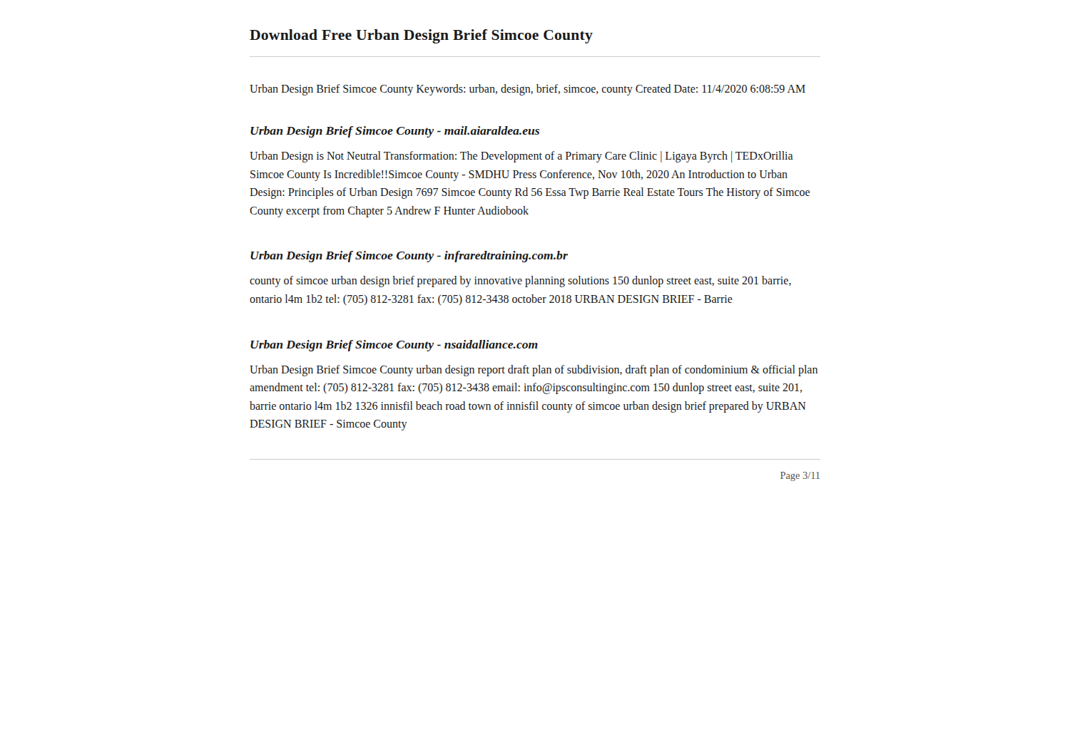Download Free Urban Design Brief Simcoe County
Urban Design Brief Simcoe County Keywords: urban, design, brief, simcoe, county Created Date: 11/4/2020 6:08:59 AM
Urban Design Brief Simcoe County - mail.aiaraldea.eus
Urban Design is Not Neutral Transformation: The Development of a Primary Care Clinic | Ligaya Byrch | TEDxOrillia Simcoe County Is Incredible!!Simcoe County - SMDHU Press Conference, Nov 10th, 2020 An Introduction to Urban Design: Principles of Urban Design 7697 Simcoe County Rd 56 Essa Twp Barrie Real Estate Tours The History of Simcoe County excerpt from Chapter 5 Andrew F Hunter Audiobook
Urban Design Brief Simcoe County - infraredtraining.com.br
county of simcoe urban design brief prepared by innovative planning solutions 150 dunlop street east, suite 201 barrie, ontario l4m 1b2 tel: (705) 812-3281 fax: (705) 812-3438 october 2018 URBAN DESIGN BRIEF - Barrie
Urban Design Brief Simcoe County - nsaidalliance.com
Urban Design Brief Simcoe County urban design report draft plan of subdivision, draft plan of condominium & official plan amendment tel: (705) 812-3281 fax: (705) 812-3438 email: info@ipsconsultinginc.com 150 dunlop street east, suite 201, barrie ontario l4m 1b2 1326 innisfil beach road town of innisfil county of simcoe urban design brief prepared by URBAN DESIGN BRIEF - Simcoe County
Page 3/11